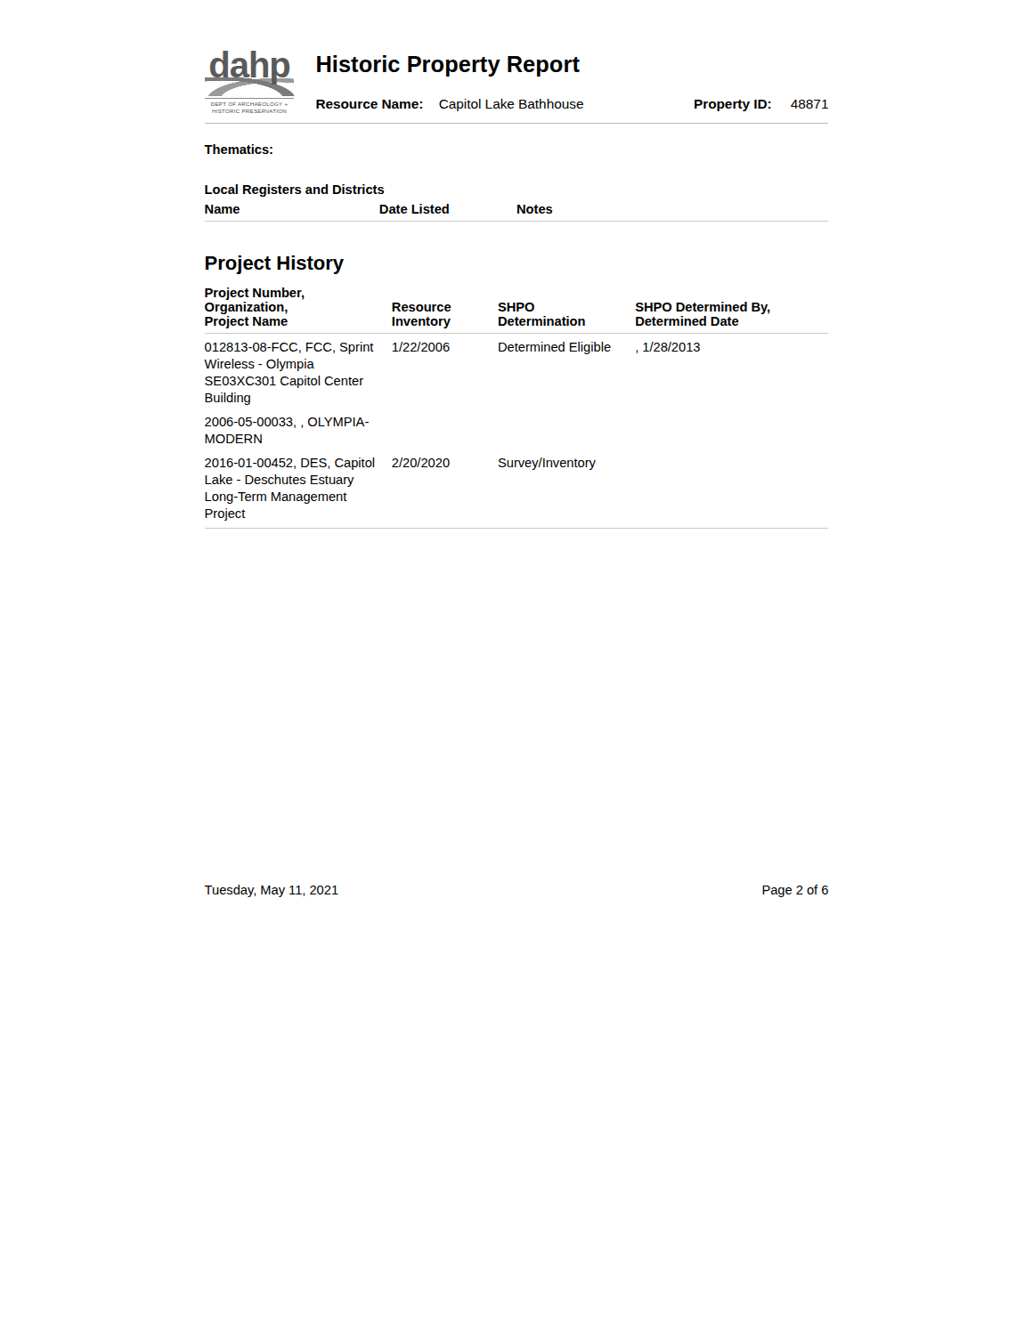dahp Dept of Archaeology +
Historic Preservation
Historic Property Report
Resource Name: Capitol Lake Bathhouse Property ID: 48871
Thematics:
Local Registers and Districts
| Name | Date Listed | Notes |
| --- | --- | --- |
Project History
| Project Number, Organization, Project Name | Resource Inventory | SHPO Determination | SHPO Determined By, Determined Date |
| --- | --- | --- | --- |
| 012813-08-FCC, FCC, Sprint Wireless - Olympia SE03XC301 Capitol Center Building | 1/22/2006 | Determined Eligible | , 1/28/2013 |
| 2006-05-00033, , OLYMPIA-MODERN | | | |
| 2016-01-00452, DES, Capitol Lake - Deschutes Estuary Long-Term Management Project | 2/20/2020 | Survey/Inventory | |
Tuesday, May 11, 2021 Page 2 of 6